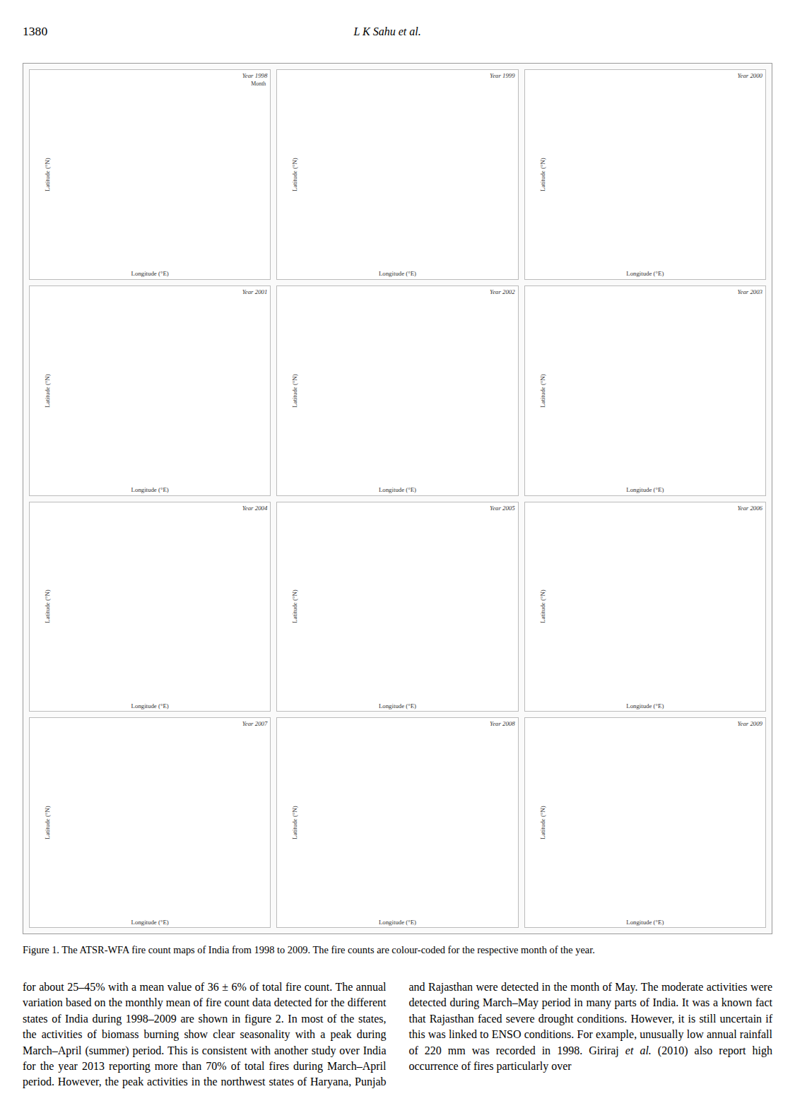1380 L K Sahu et al.
Year 1998 Month Latitude (°N) Longitude (°E)
Year 1999 Latitude (°N) Longitude (°E)
Year 2000 Latitude (°N) Longitude (°E)
Year 2001 Latitude (°N) Longitude (°E)
Year 2002 Latitude (°N) Longitude (°E)
Year 2003 Latitude (°N) Longitude (°E)
Year 2004 Latitude (°N) Longitude (°E)
Year 2005 Latitude (°N) Longitude (°E)
Year 2006 Latitude (°N) Longitude (°E)
Year 2007 Latitude (°N) Longitude (°E)
Year 2008 Latitude (°N) Longitude (°E)
Year 2009 Latitude (°N) Longitude (°E)
Figure 1. The ATSR-WFA fire count maps of India from 1998 to 2009. The fire counts are colour-coded for the respective month of the year.
for about 25–45% with a mean value of 36 ± 6% of total fire count. The annual variation based on the monthly mean of fire count data detected for the different states of India during 1998–2009 are shown in figure 2. In most of the states, the activities of biomass burning show clear seasonality with a peak during March–April (summer) period. This is consistent with another study over India for the year 2013 reporting more than 70% of total fires during March–April period. However, the peak activities in the northwest states of Haryana, Punjab and Rajasthan were detected in the month of May. The moderate activities were detected during March–May period in many parts of India. It was a known fact that Rajasthan faced severe drought conditions. However, it is still uncertain if this was linked to ENSO conditions. For example, unusually low annual rainfall of 220 mm was recorded in 1998. Giriraj et al. (2010) also report high occurrence of fires particularly over